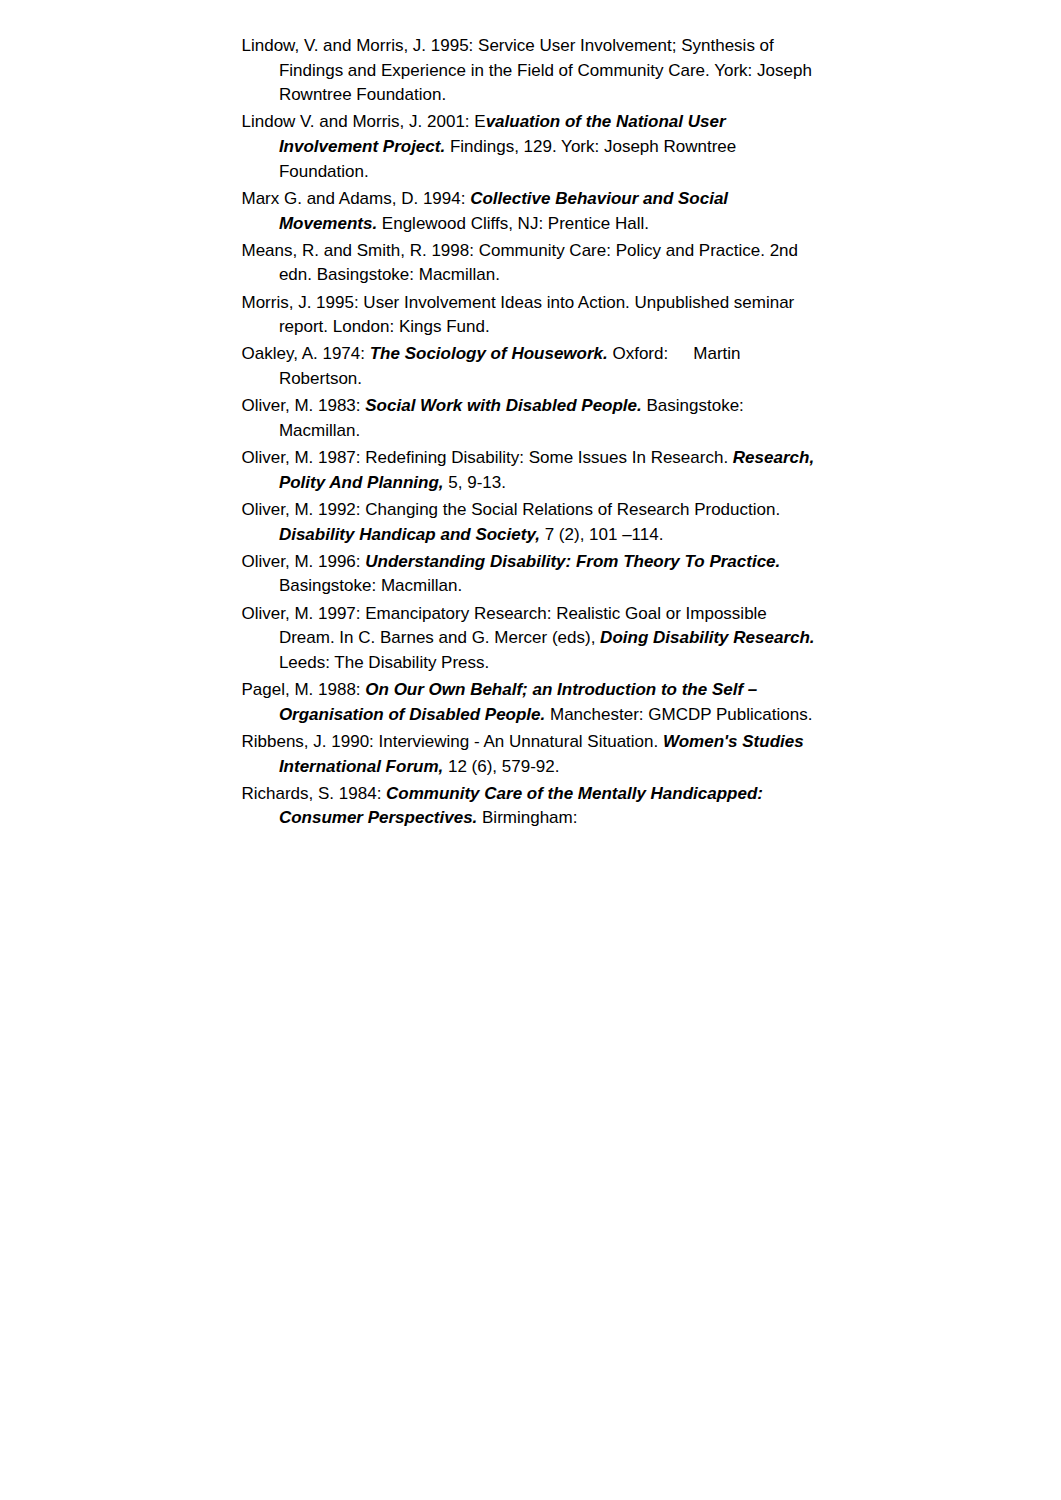Lindow, V. and Morris, J. 1995: Service User Involvement; Synthesis of Findings and Experience in the Field of Community Care. York: Joseph Rowntree Foundation.
Lindow V. and Morris, J. 2001: Evaluation of the National User Involvement Project. Findings, 129. York: Joseph Rowntree Foundation.
Marx G. and Adams, D. 1994: Collective Behaviour and Social Movements. Englewood Cliffs, NJ: Prentice Hall.
Means, R. and Smith, R. 1998: Community Care: Policy and Practice. 2nd edn. Basingstoke: Macmillan.
Morris, J. 1995: User Involvement Ideas into Action. Unpublished seminar report. London: Kings Fund.
Oakley, A. 1974: The Sociology of Housework. Oxford: Martin Robertson.
Oliver, M. 1983: Social Work with Disabled People. Basingstoke: Macmillan.
Oliver, M. 1987: Redefining Disability: Some Issues In Research. Research, Polity And Planning, 5, 9-13.
Oliver, M. 1992: Changing the Social Relations of Research Production. Disability Handicap and Society, 7 (2), 101 –114.
Oliver, M. 1996: Understanding Disability: From Theory To Practice. Basingstoke: Macmillan.
Oliver, M. 1997: Emancipatory Research: Realistic Goal or Impossible Dream. In C. Barnes and G. Mercer (eds), Doing Disability Research. Leeds: The Disability Press.
Pagel, M. 1988: On Our Own Behalf; an Introduction to the Self – Organisation of Disabled People. Manchester: GMCDP Publications.
Ribbens, J. 1990: Interviewing - An Unnatural Situation. Women's Studies International Forum, 12 (6), 579-92.
Richards, S. 1984: Community Care of the Mentally Handicapped: Consumer Perspectives. Birmingham: